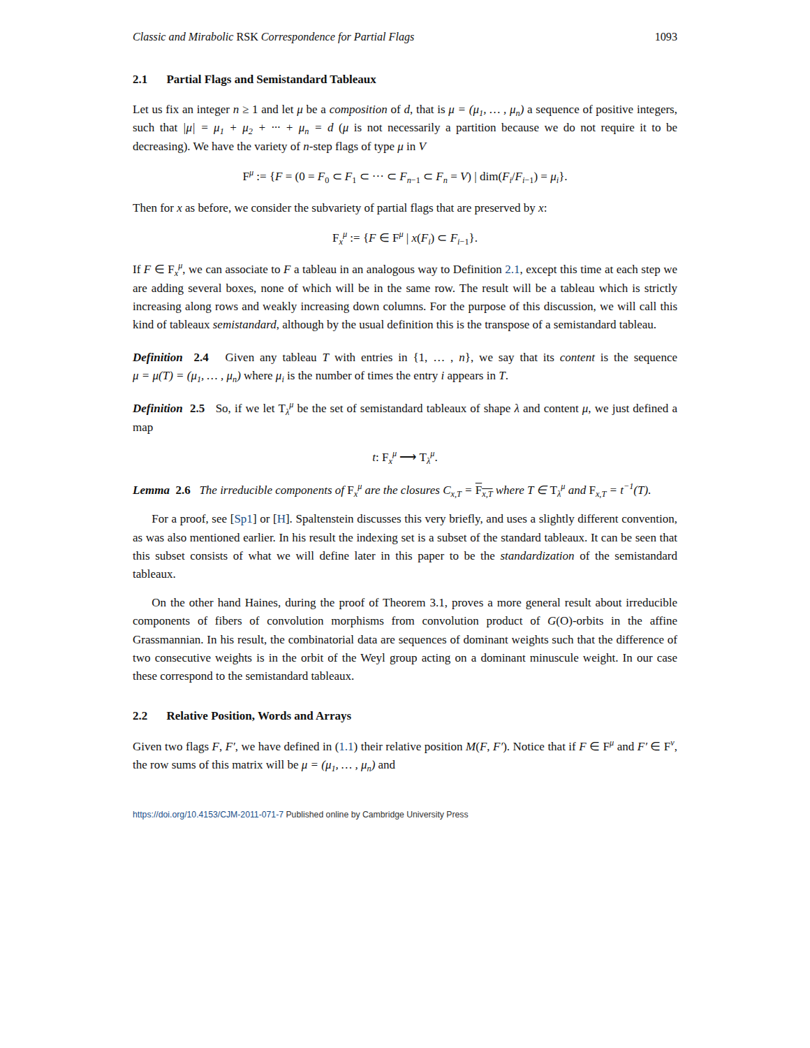Classic and Mirabolic RSK Correspondence for Partial Flags 1093
2.1 Partial Flags and Semistandard Tableaux
Let us fix an integer n ≥ 1 and let μ be a composition of d, that is μ = (μ1, … , μn) a sequence of positive integers, such that |μ| = μ1 + μ2 + ··· + μn = d (μ is not necessarily a partition because we do not require it to be decreasing). We have the variety of n-step flags of type μ in V
Fμ := {F = (0 = F0 ⊂ F1 ⊂ ··· ⊂ Fn−1 ⊂ Fn = V) | dim(Fi/Fi−1) = μi}.
Then for x as before, we consider the subvariety of partial flags that are preserved by x:
Fxμ := {F ∈ Fμ | x(Fi) ⊂ Fi−1}.
If F ∈ Fxμ, we can associate to F a tableau in an analogous way to Definition 2.1, except this time at each step we are adding several boxes, none of which will be in the same row. The result will be a tableau which is strictly increasing along rows and weakly increasing down columns. For the purpose of this discussion, we will call this kind of tableaux semistandard, although by the usual definition this is the transpose of a semistandard tableau.
Definition 2.4 Given any tableau T with entries in {1, … , n}, we say that its content is the sequence μ = μ(T) = (μ1, … , μn) where μi is the number of times the entry i appears in T.
Definition 2.5 So, if we let Tλμ be the set of semistandard tableaux of shape λ and content μ, we just defined a map
t: Fxμ ⟶ Tλμ.
Lemma 2.6 The irreducible components of Fxμ are the closures Cx,T = Fx,T where T ∈ Tλμ and Fx,T = t−1(T).
For a proof, see [Sp1] or [H]. Spaltenstein discusses this very briefly, and uses a slightly different convention, as was also mentioned earlier. In his result the indexing set is a subset of the standard tableaux. It can be seen that this subset consists of what we will define later in this paper to be the standardization of the semistandard tableaux.
On the other hand Haines, during the proof of Theorem 3.1, proves a more general result about irreducible components of fibers of convolution morphisms from convolution product of G(O)-orbits in the affine Grassmannian. In his result, the combinatorial data are sequences of dominant weights such that the difference of two consecutive weights is in the orbit of the Weyl group acting on a dominant minuscule weight. In our case these correspond to the semistandard tableaux.
2.2 Relative Position, Words and Arrays
Given two flags F, F′, we have defined in (1.1) their relative position M(F, F′). Notice that if F ∈ Fμ and F′ ∈ Fν, the row sums of this matrix will be μ = (μ1, … , μn) and
https://doi.org/10.4153/CJM-2011-071-7 Published online by Cambridge University Press